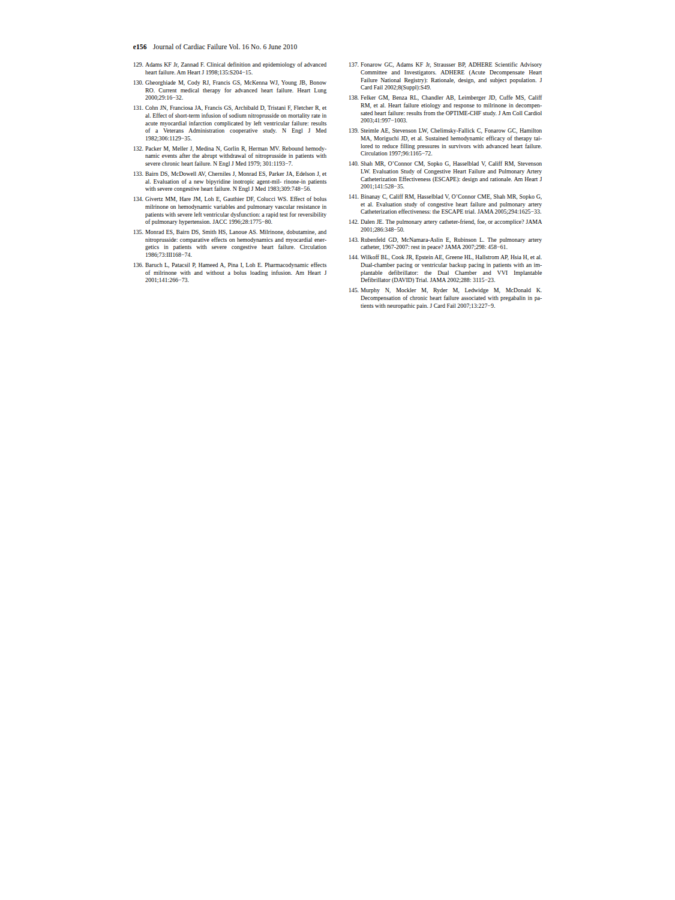e156 Journal of Cardiac Failure Vol. 16 No. 6 June 2010
Adams KF Jr, Zannad F. Clinical definition and epidemiology of advanced heart failure. Am Heart J 1998;135:S204−15.
Gheorghiade M, Cody RJ, Francis GS, McKenna WJ, Young JB, Bonow RO. Current medical therapy for advanced heart failure. Heart Lung 2000;29:16−32.
Cohn JN, Franciosa JA, Francis GS, Archibald D, Tristani F, Fletcher R, et al. Effect of short-term infusion of sodium nitroprusside on mortality rate in acute myocardial infarction complicated by left ventricular failure: results of a Veterans Administration cooperative study. N Engl J Med 1982;306:1129−35.
Packer M, Meller J, Medina N, Gorlin R, Herman MV. Rebound hemodynamic events after the abrupt withdrawal of nitroprusside in patients with severe chronic heart failure. N Engl J Med 1979; 301:1193−7.
Bairn DS, McDowell AV, Cherniles J, Monrad ES, Parker JA, Edelson J, et al. Evaluation of a new bipyridine inotropic agent-mil- rinone-in patients with severe congestive heart failure. N Engl J Med 1983;309:748−56.
Givertz MM, Hare JM, Loh E, Gauthier DF, Colucci WS. Effect of bolus milrinone on hemodynamic variables and pulmonary vascular resistance in patients with severe left ventricular dysfunction: a rapid test for reversibility of pulmonary hypertension. JACC 1996;28:1775−80.
Monrad ES, Bairn DS, Smith HS, Lanoue AS. Milrinone, dobutamine, and nitroprusside: comparative effects on hemodynamics and myocardial energetics in patients with severe congestive heart failure. Circulation 1986;73:III168−74.
Baruch L, Patacsil P, Hameed A, Pina I, Loh E. Pharmacodynamic effects of milrinone with and without a bolus loading infusion. Am Heart J 2001;141:266−73.
Fonarow GC, Adams KF Jr, Strausser BP, ADHERE Scientific Advisory Committee and Investigators. ADHERE (Acute Decompensate Heart Failure National Registry): Rationale, design, and subject population. J Card Fail 2002;8(Suppl):S49.
Felker GM, Benza RL, Chandler AB, Leimberger JD, Cuffe MS, Califf RM, et al. Heart failure etiology and response to milrinone in decompensated heart failure: results from the OPTIME-CHF study. J Am Coll Cardiol 2003;41:997−1003.
Steimle AE, Stevenson LW, Chelimsky-Fallick C, Fonarow GC, Hamilton MA, Moriguchi JD, et al. Sustained hemodynamic efficacy of therapy tailored to reduce filling pressures in survivors with advanced heart failure. Circulation 1997;96:1165−72.
Shah MR, O’Connor CM, Sopko G, Hasselblad V, Califf RM, Stevenson LW. Evaluation Study of Congestive Heart Failure and Pulmonary Artery Catheterization Effectiveness (ESCAPE): design and rationale. Am Heart J 2001;141:528−35.
Binanay C, Califf RM, Hasselblad V, O’Connor CME, Shah MR, Sopko G, et al. Evaluation study of congestive heart failure and pulmonary artery Catheterization effectiveness: the ESCAPE trial. JAMA 2005;294:1625−33.
Dalen JE. The pulmonary artery catheter-friend, foe, or accomplice? JAMA 2001;286:348−50.
Rubenfeld GD, McNamara-Aslin E, Rubinson L. The pulmonary artery catheter, 1967-2007: rest in peace? JAMA 2007;298: 458−61.
Wilkoff BL, Cook JR, Epstein AE, Greene HL, Hallstrom AP, Hsia H, et al. Dual-chamber pacing or ventricular backup pacing in patients with an implantable defibrillator: the Dual Chamber and VVI Implantable Defibrillator (DAVID) Trial. JAMA 2002;288: 3115−23.
Murphy N, Mockler M, Ryder M, Ledwidge M, McDonald K. Decompensation of chronic heart failure associated with pregabalin in patients with neuropathic pain. J Card Fail 2007;13:227−9.